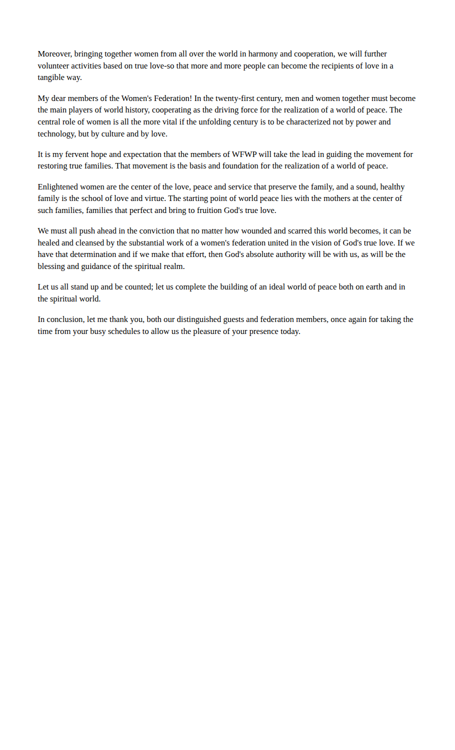Moreover, bringing together women from all over the world in harmony and cooperation, we will further volunteer activities based on true love-so that more and more people can become the recipients of love in a tangible way.
My dear members of the Women's Federation! In the twenty-first century, men and women together must become the main players of world history, cooperating as the driving force for the realization of a world of peace. The central role of women is all the more vital if the unfolding century is to be characterized not by power and technology, but by culture and by love.
It is my fervent hope and expectation that the members of WFWP will take the lead in guiding the movement for restoring true families. That movement is the basis and foundation for the realization of a world of peace.
Enlightened women are the center of the love, peace and service that preserve the family, and a sound, healthy family is the school of love and virtue. The starting point of world peace lies with the mothers at the center of such families, families that perfect and bring to fruition God's true love.
We must all push ahead in the conviction that no matter how wounded and scarred this world becomes, it can be healed and cleansed by the substantial work of a women's federation united in the vision of God's true love. If we have that determination and if we make that effort, then God's absolute authority will be with us, as will be the blessing and guidance of the spiritual realm.
Let us all stand up and be counted; let us complete the building of an ideal world of peace both on earth and in the spiritual world.
In conclusion, let me thank you, both our distinguished guests and federation members, once again for taking the time from your busy schedules to allow us the pleasure of your presence today.